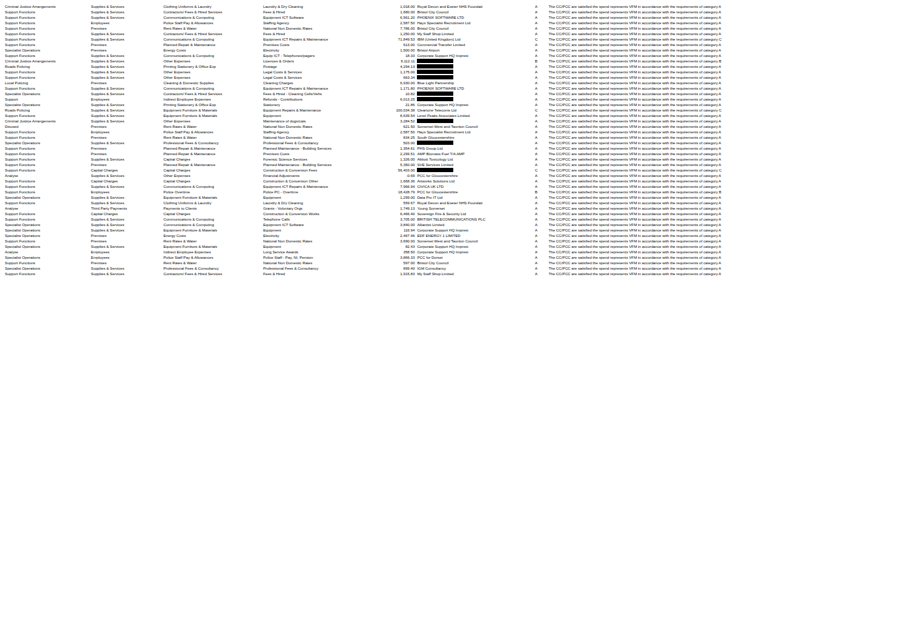| Criminal Justice Arrangements | Supplies & Services | Clothing Uniforms & Laundry | Laundry & Dry Cleaning | 1,018.00 | Royal Devon and Exeter NHS Foundati | A | The CC/PCC are satisfied the spend represents VFM in accordance with the requirements of category A |
| Support Functions | Supplies & Services | Contractors/ Fees & Hired Services | Fees & Hired | 1,680.00 | Bristol City Council | A | The CC/PCC are satisfied the spend represents VFM in accordance with the requirements of category A |
| Support Functions | Supplies & Services | Communications & Computing | Equipment ICT Software | 6,561.20 | PHOENIX SOFTWARE LTD | A | The CC/PCC are satisfied the spend represents VFM in accordance with the requirements of category A |
| Support Functions | Employees | Police Staff Pay & Allowances | Staffing Agency | 2,587.50 | Hays Specialist Recruitment Ltd | A | The CC/PCC are satisfied the spend represents VFM in accordance with the requirements of category A |
| Support Functions | Premises | Rent Rates & Water | National Non Domestic Rates | 7,786.00 | Bristol City Council | A | The CC/PCC are satisfied the spend represents VFM in accordance with the requirements of category A |
| Support Functions | Supplies & Services | Contractors/ Fees & Hired Services | Fees & Hired | 1,250.00 | My Staff Shop Limited | A | The CC/PCC are satisfied the spend represents VFM in accordance with the requirements of category A |
| Support Functions | Supplies & Services | Communications & Computing | Equipment ICT Repairs & Maintenance | 71,849.53 | IBM (United Kingdom) Ltd | C | The CC/PCC are satisfied the spend represents VFM in accordance with the requirements of category C |
| Support Functions | Premises | Planned Repair & Maintenance | Premises Costs | 613.00 | Commercial Transfer Limited | A | The CC/PCC are satisfied the spend represents VFM in accordance with the requirements of category A |
| Specialist Operations | Premises | Energy Costs | Electricity | 1,500.00 | Bristol Airport | A | The CC/PCC are satisfied the spend represents VFM in accordance with the requirements of category A |
| Support Functions | Supplies & Services | Communications & Computing | Equip ICT - Telephones/pagers | 18.33 | Corporate Support HQ Imprest | A | The CC/PCC are satisfied the spend represents VFM in accordance with the requirements of category A |
| Criminal Justice Arrangements | Supplies & Services | Other Expenses | Licences & Orders | 9,112.11 | | B | The CC/PCC are satisfied the spend represents VFM in accordance with the requirements of category B |
| Roads Policing | Supplies & Services | Printing Stationery & Office Exp | Postage | 4,294.13 | | A | The CC/PCC are satisfied the spend represents VFM in accordance with the requirements of category A |
| Support Functions | Supplies & Services | Other Expenses | Legal Costs & Services | 1,175.00 | | A | The CC/PCC are satisfied the spend represents VFM in accordance with the requirements of category A |
| Support Functions | Supplies & Services | Other Expenses | Legal Costs & Services | 663.34 | | A | The CC/PCC are satisfied the spend represents VFM in accordance with the requirements of category A |
| Local Policing | Premises | Cleaning & Domestic Supplies | Cleaning Charges | 6,930.00 | Blue Light Partnership | A | The CC/PCC are satisfied the spend represents VFM in accordance with the requirements of category A |
| Support Functions | Supplies & Services | Communications & Computing | Equipment ICT Repairs & Maintenance | 1,171.80 | PHOENIX SOFTWARE LTD | A | The CC/PCC are satisfied the spend represents VFM in accordance with the requirements of category A |
| Specialist Operations | Supplies & Services | Contractors/ Fees & Hired Services | Fees & Hired - Cleaning Cells/Vehs | 10.82 | | A | The CC/PCC are satisfied the spend represents VFM in accordance with the requirements of category A |
| Support | Employees | Indirect Employee Expenses | Refunds - Contributions | 6,013.25 | | A | The CC/PCC are satisfied the spend represents VFM in accordance with the requirements of category A |
| Specialist Operations | Supplies & Services | Printing Stationery & Office Exp | Stationery | 21.86 | Corporate Support HQ Imprest | A | The CC/PCC are satisfied the spend represents VFM in accordance with the requirements of category A |
| Roads Policing | Supplies & Services | Equipment Furniture & Materials | Equipment Repairs & Maintenance | 100,034.38 | Cleartone Telecoms Ltd | C | The CC/PCC are satisfied the spend represents VFM in accordance with the requirements of category C |
| Support Functions | Supplies & Services | Equipment Furniture & Materials | Equipment | 8,639.54 | Level Peaks Associates Limited | A | The CC/PCC are satisfied the spend represents VFM in accordance with the requirements of category A |
| Criminal Justice Arrangements | Supplies & Services | Other Expenses | Maintenance of dogs/cats | 3,284.52 | | A | The CC/PCC are satisfied the spend represents VFM in accordance with the requirements of category A |
| Disused | Premises | Rent Rates & Water | National Non Domestic Rates | 621.50 | Somerset West and Taunton Council | A | The CC/PCC are satisfied the spend represents VFM in accordance with the requirements of category A |
| Support Functions | Employees | Police Staff Pay & Allowances | Staffing Agency | 2,587.50 | Hays Specialist Recruitment Ltd | A | The CC/PCC are satisfied the spend represents VFM in accordance with the requirements of category A |
| Support Functions | Premises | Rent Rates & Water | National Non Domestic Rates | 834.25 | South Gloucestershire | A | The CC/PCC are satisfied the spend represents VFM in accordance with the requirements of category A |
| Specialist Operations | Supplies & Services | Professional Fees & Consultancy | Professional Fees & Consultancy | 503.00 | | A | The CC/PCC are satisfied the spend represents VFM in accordance with the requirements of category A |
| Support Functions | Premises | Planned Repair & Maintenance | Planned Maintenance - Building Services | 1,354.61 | PHS Group Ltd | A | The CC/PCC are satisfied the spend represents VFM in accordance with the requirements of category A |
| Support Functions | Premises | Planned Repair & Maintenance | Premises Costs | 2,299.51 | AMP Biomass Fuel T/A AMP | A | The CC/PCC are satisfied the spend represents VFM in accordance with the requirements of category A |
| Support Functions | Supplies & Services | Capital Charges | Forensic Science Services | 1,326.00 | Abbott Toxicology Ltd | A | The CC/PCC are satisfied the spend represents VFM in accordance with the requirements of category A |
| Support Functions | Premises | Planned Repair & Maintenance | Planned Maintenance - Building Services | 5,350.00 | SVE Services Limited | A | The CC/PCC are satisfied the spend represents VFM in accordance with the requirements of category A |
| Support Functions | Capital Charges | Capital Charges | Construction & Conversion Fees | 56,403.00 | | C | The CC/PCC are satisfied the spend represents VFM in accordance with the requirements of category C |
| Analyse | Supplies & Services | Other Expenses | Financial Adjustments | -0.69 | PCC for Gloucestershire | A | The CC/PCC are satisfied the spend represents VFM in accordance with the requirements of category A |
| Support Functions | Capital Charges | Capital Charges | Construction & Conversion Other | 1,668.36 | Artworks Solutions Ltd | A | The CC/PCC are satisfied the spend represents VFM in accordance with the requirements of category A |
| Support Functions | Supplies & Services | Communications & Computing | Equipment ICT Repairs & Maintenance | 7,966.94 | CIVICA UK LTD | A | The CC/PCC are satisfied the spend represents VFM in accordance with the requirements of category A |
| Support Functions | Employees | Police Overtime | Police PC - Overtime | 18,428.79 | PCC for Gloucestershire | B | The CC/PCC are satisfied the spend represents VFM in accordance with the requirements of category B |
| Specialist Operations | Supplies & Services | Equipment Furniture & Materials | Equipment | 1,299.00 | Data Pro IT Ltd | A | The CC/PCC are satisfied the spend represents VFM in accordance with the requirements of category A |
| Support Functions | Supplies & Services | Clothing Uniforms & Laundry | Laundry & Dry Cleaning | 559.67 | Royal Devon and Exeter NHS Foundati | A | The CC/PCC are satisfied the spend represents VFM in accordance with the requirements of category A |
| Analyse | Third Party Payments | Payments to Clients | Grants - Voluntary Orgs | 1,749.13 | Young Somerset | A | The CC/PCC are satisfied the spend represents VFM in accordance with the requirements of category A |
| Support Functions | Capital Charges | Capital Charges | Construction & Conversion Works | 6,466.40 | Sovereign Fire & Security Ltd | A | The CC/PCC are satisfied the spend represents VFM in accordance with the requirements of category A |
| Support Functions | Supplies & Services | Communications & Computing | Telephone Calls | 3,705.00 | BRITISH TELECOMMUNICATIONS PLC | A | The CC/PCC are satisfied the spend represents VFM in accordance with the requirements of category A |
| Specialist Operations | Supplies & Services | Communications & Computing | Equipment ICT Software | 3,840.00 | Alliantist Limited | A | The CC/PCC are satisfied the spend represents VFM in accordance with the requirements of category A |
| Specialist Operations | Supplies & Services | Equipment Furniture & Materials | Equipment | 116.94 | Corporate Support HQ Imprest | A | The CC/PCC are satisfied the spend represents VFM in accordance with the requirements of category A |
| Specialist Operations | Premises | Energy Costs | Electricity | 2,467.46 | EDF ENERGY 1 LIMITED | A | The CC/PCC are satisfied the spend represents VFM in accordance with the requirements of category A |
| Support Functions | Premises | Rent Rates & Water | National Non Domestic Rates | 3,690.00 | Somerset West and Taunton Council | A | The CC/PCC are satisfied the spend represents VFM in accordance with the requirements of category A |
| Specialist Operations | Supplies & Services | Equipment Furniture & Materials | Equipment | 82.43 | Corporate Support HQ Imprest | A | The CC/PCC are satisfied the spend represents VFM in accordance with the requirements of category A |
| Analyse | Employees | Indirect Employee Expenses | Long Service Awards | 358.50 | Corporate Support HQ Imprest | A | The CC/PCC are satisfied the spend represents VFM in accordance with the requirements of category A |
| Specialist Operations | Employees | Police Staff Pay & Allowances | Police Staff - Pay, NI, Pension | 3,866.33 | PCC for Dorset | A | The CC/PCC are satisfied the spend represents VFM in accordance with the requirements of category A |
| Support Functions | Premises | Rent Rates & Water | National Non Domestic Rates | 597.00 | Bristol City Council | A | The CC/PCC are satisfied the spend represents VFM in accordance with the requirements of category A |
| Specialist Operations | Supplies & Services | Professional Fees & Consultancy | Professional Fees & Consultancy | 899.40 | IGM Consultancy | A | The CC/PCC are satisfied the spend represents VFM in accordance with the requirements of category A |
| Support Functions | Supplies & Services | Contractors/ Fees & Hired Services | Fees & Hired | 1,915.83 | My Staff Shop Limited | A | The CC/PCC are satisfied the spend represents VFM in accordance with the requirements of category A |